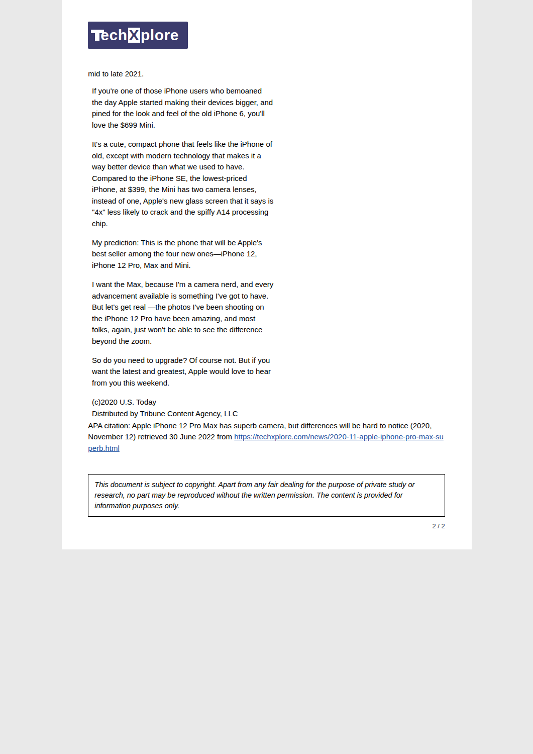echXplore
mid to late 2021.
If you're one of those iPhone users who bemoaned the day Apple started making their devices bigger, and pined for the look and feel of the old iPhone 6, you'll love the $699 Mini.
It's a cute, compact phone that feels like the iPhone of old, except with modern technology that makes it a way better device than what we used to have. Compared to the iPhone SE, the lowest-priced iPhone, at $399, the Mini has two camera lenses, instead of one, Apple's new glass screen that it says is "4x" less likely to crack and the spiffy A14 processing chip.
My prediction: This is the phone that will be Apple's best seller among the four new ones—iPhone 12, iPhone 12 Pro, Max and Mini.
I want the Max, because I'm a camera nerd, and every advancement available is something I've got to have. But let's get real —the photos I've been shooting on the iPhone 12 Pro have been amazing, and most folks, again, just won't be able to see the difference beyond the zoom.
So do you need to upgrade? Of course not. But if you want the latest and greatest, Apple would love to hear from you this weekend.
(c)2020 U.S. Today
Distributed by Tribune Content Agency, LLC
APA citation: Apple iPhone 12 Pro Max has superb camera, but differences will be hard to notice (2020, November 12) retrieved 30 June 2022 from https://techxplore.com/news/2020-11-apple-iphone-pro-max-superb.html
This document is subject to copyright. Apart from any fair dealing for the purpose of private study or research, no part may be reproduced without the written permission. The content is provided for information purposes only.
2 / 2